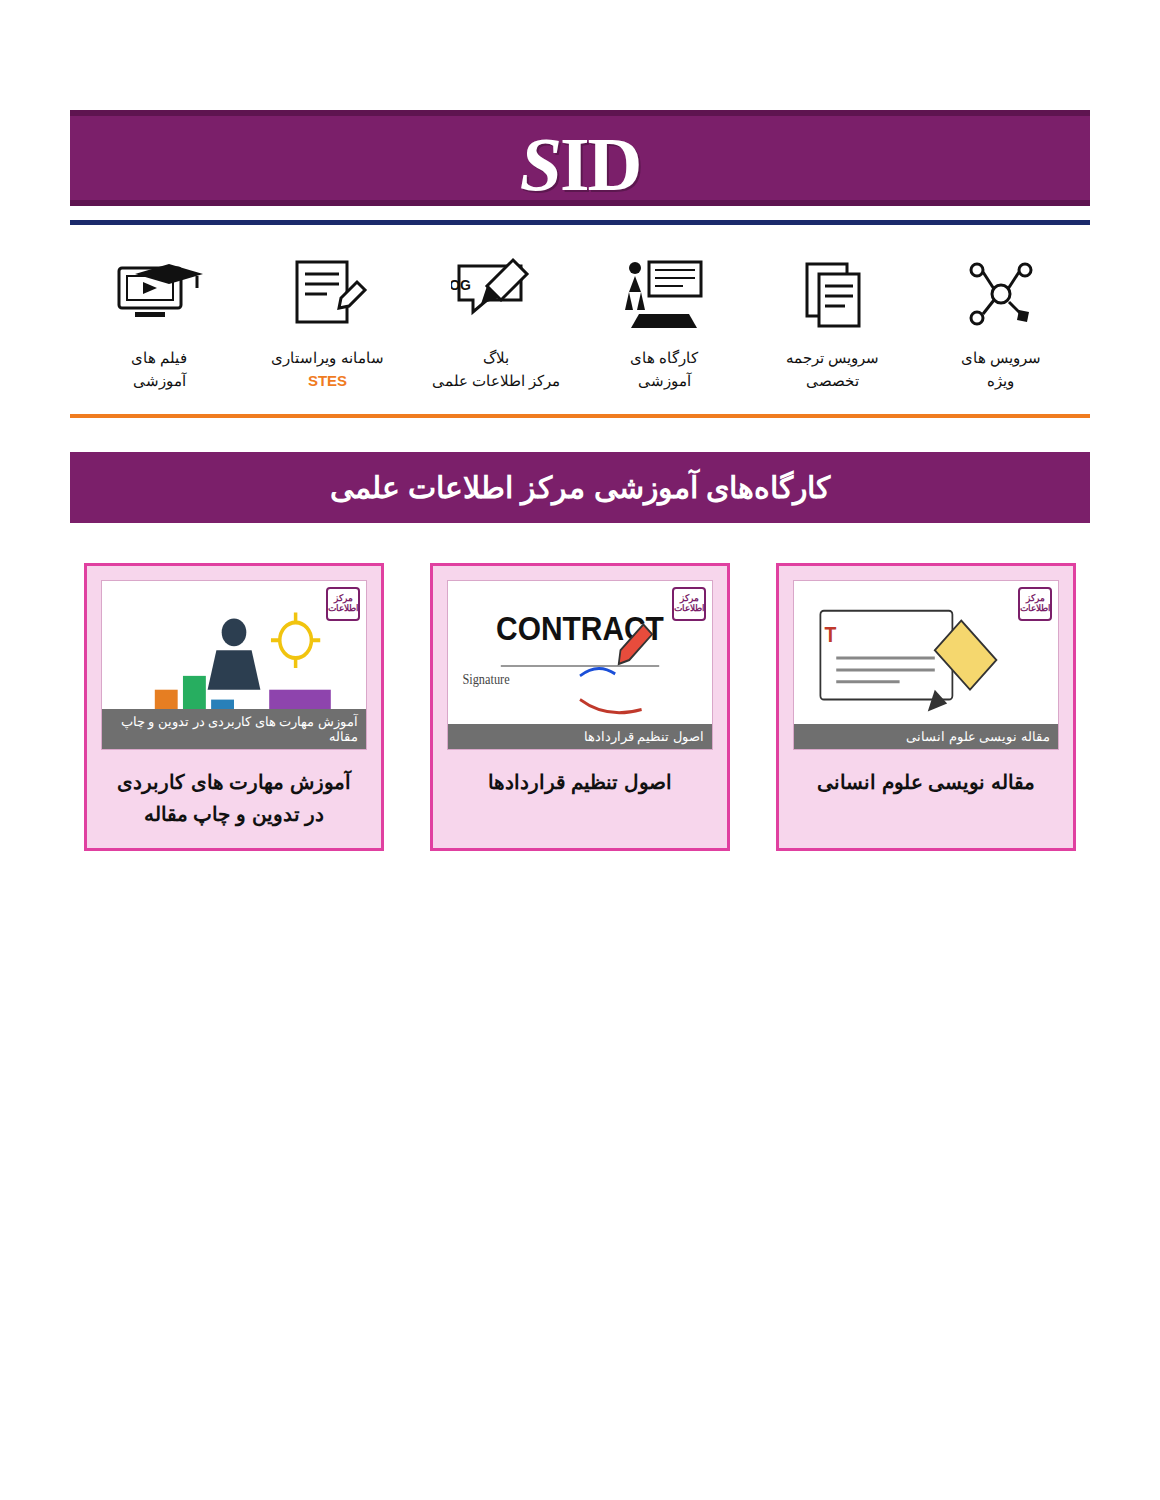SID
سرویس های ویژه
سرویس ترجمه تخصصی
کارگاه های آموزشی
BLOG
بلاگ مرکز اطلاعات علمی
سامانه ویراستاری STES
فیلم های آموزشی
کارگاه‌های آموزشی مرکز اطلاعات علمی
T
مرکز
اطلاعات
مقاله نویسی علوم انسانی
مقاله نویسی علوم انسانی
CONTRACT Signature
مرکز
اطلاعات
اصول تنظیم قراردادها
اصول تنظیم قراردادها
مرکز
اطلاعات
آموزش مهارت های کاربردی در تدوین و چاپ مقاله
آموزش مهارت های کاربردی
در تدوین و چاپ مقاله